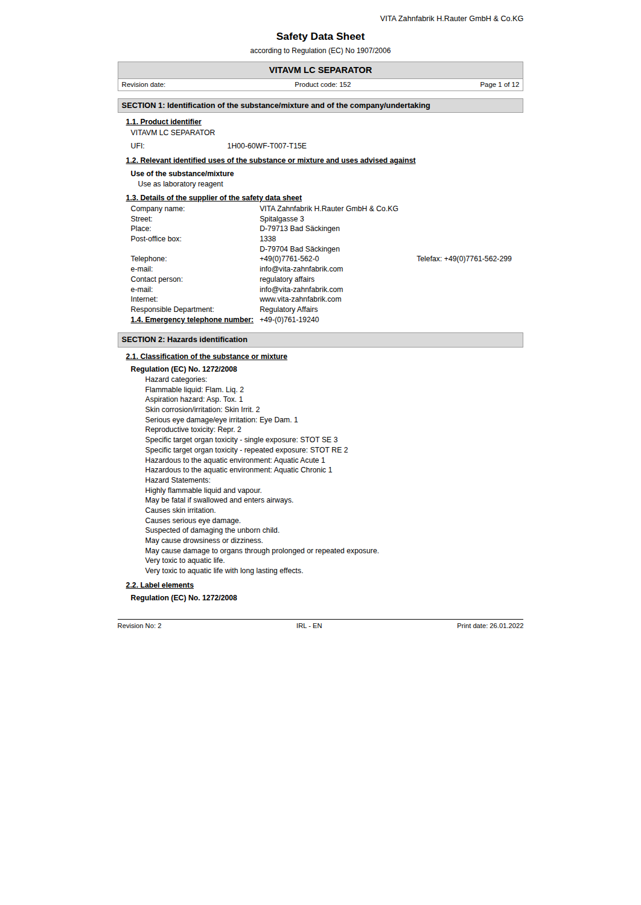VITA Zahnfabrik H.Rauter GmbH & Co.KG
Safety Data Sheet
according to Regulation (EC) No 1907/2006
VITAVM LC SEPARATOR
Revision date: Product code: 152 Page 1 of 12
SECTION 1: Identification of the substance/mixture and of the company/undertaking
1.1. Product identifier
VITAVM LC SEPARATOR
| UFI: | 1H00-60WF-T007-T15E |
1.2. Relevant identified uses of the substance or mixture and uses advised against
Use of the substance/mixture
Use as laboratory reagent
1.3. Details of the supplier of the safety data sheet
| Company name: | VITA Zahnfabrik H.Rauter GmbH & Co.KG | |
| Street: | Spitalgasse 3 | |
| Place: | D-79713 Bad Säckingen | |
| Post-office box: | 1338 | |
| | D-79704 Bad Säckingen | |
| Telephone: | +49(0)7761-562-0 | Telefax: +49(0)7761-562-299 |
| e-mail: | info@vita-zahnfabrik.com | |
| Contact person: | regulatory affairs | |
| e-mail: | info@vita-zahnfabrik.com | |
| Internet: | www.vita-zahnfabrik.com | |
| Responsible Department: | Regulatory Affairs | |
| 1.4. Emergency telephone number: | +49-(0)761-19240 | |
SECTION 2: Hazards identification
2.1. Classification of the substance or mixture
Regulation (EC) No. 1272/2008
Hazard categories:
Flammable liquid: Flam. Liq. 2
Aspiration hazard: Asp. Tox. 1
Skin corrosion/irritation: Skin Irrit. 2
Serious eye damage/eye irritation: Eye Dam. 1
Reproductive toxicity: Repr. 2
Specific target organ toxicity - single exposure: STOT SE 3
Specific target organ toxicity - repeated exposure: STOT RE 2
Hazardous to the aquatic environment: Aquatic Acute 1
Hazardous to the aquatic environment: Aquatic Chronic 1
Hazard Statements:
Highly flammable liquid and vapour.
May be fatal if swallowed and enters airways.
Causes skin irritation.
Causes serious eye damage.
Suspected of damaging the unborn child.
May cause drowsiness or dizziness.
May cause damage to organs through prolonged or repeated exposure.
Very toxic to aquatic life.
Very toxic to aquatic life with long lasting effects.
2.2. Label elements
Regulation (EC) No. 1272/2008
Revision No: 2 IRL - EN Print date: 26.01.2022